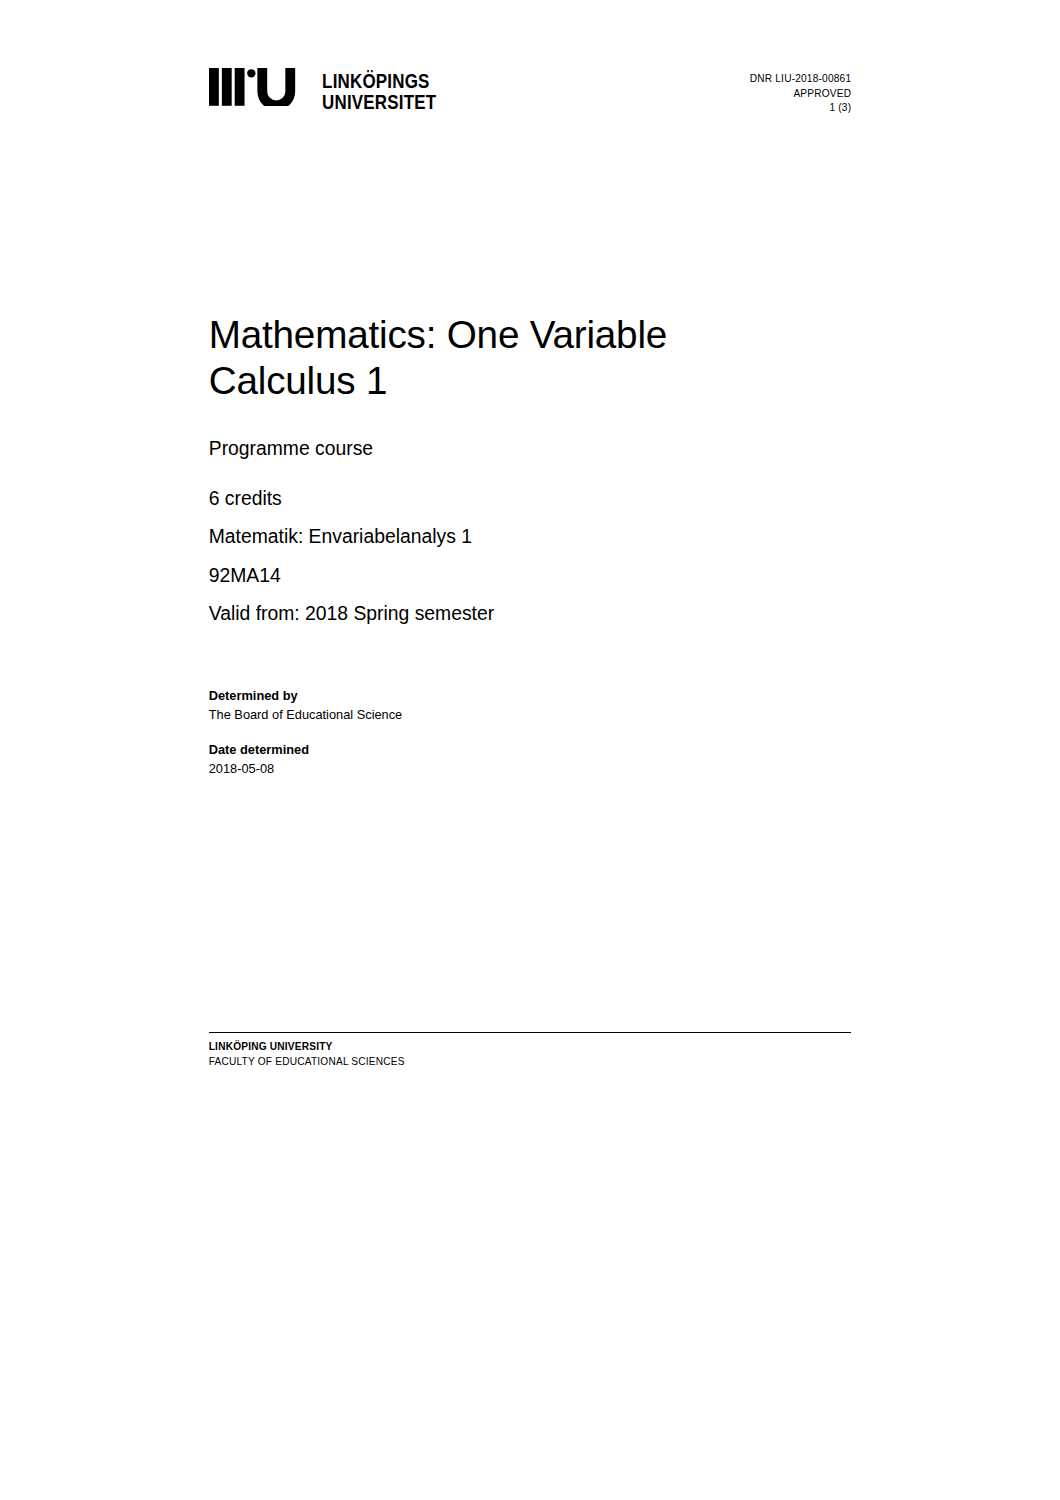LINKÖPINGS UNIVERSITET
DNR LIU-2018-00861
APPROVED
1 (3)
Mathematics: One Variable
Calculus 1
Programme course
6 credits
Matematik: Envariabelanalys 1
92MA14
Valid from: 2018 Spring semester
Determined by The Board of Educational Science Date determined 2018-05-08
LINKÖPING UNIVERSITY
FACULTY OF EDUCATIONAL SCIENCES